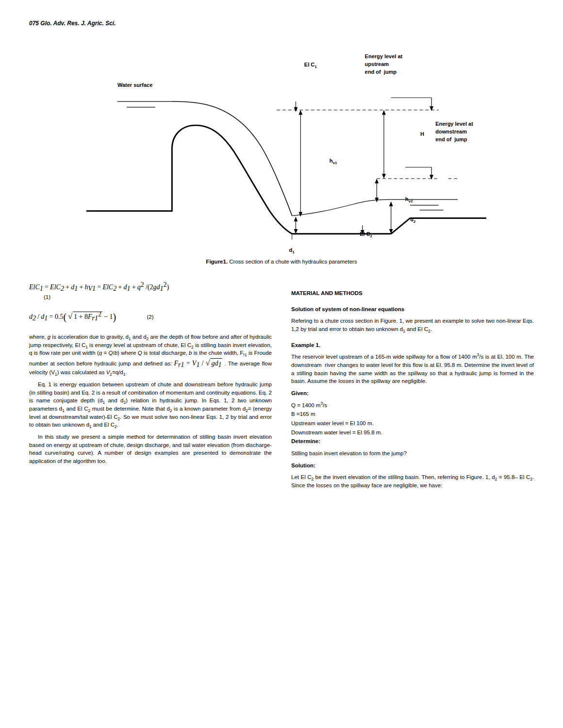075 Glo. Adv. Res. J. Agric. Sci.
Water surface
El C1
Energy level at
upstream
end of jump
Energy level at
downstream
end of jump
H
hv1
hv2
d2
El C2
d1
Figure1. Cross section of a chute with hydraulics parameters
ElC1 = ElC2 + d1 + hV1 = ElC2 + d1 + q2 /(2 gd12) (1)
d2 / d1 = 0.5( √1 + 8 Fr12 − 1) (2)
where, g is acceleration due to gravity, d1 and d2 are the depth of flow before and after of hydraulic jump respectively, El C1 is energy level at upstream of chute, El C2 is stilling basin invert elevation, q is flow rate per unit width (q = Q/b) where Q is total discharge, b is the chute width, Fr1 is Froude number at section before hydraulic jump and defined as: Fr1 = V1 / √gd1 . The average flow velocity (V1) was calculated as V1=q/d1.
Eq. 1 is energy equation between upstream of chute and downstream before hydraulic jump (in stilling basin) and Eq. 2 is a result of combination of momentum and continuity equations. Eq. 2 is name conjugate depth (d1 and d2) relation in hydraulic jump. In Eqs. 1, 2 two unknown parameters d1 and El C2 must be determine. Note that d2 is a known parameter from d2= (energy level at downstream/tail water)-El C2. So we must solve two non-linear Eqs. 1, 2 by trial and error to obtain two unknown d1 and El C2.
In this study we present a simple method for determination of stilling basin invert elevation based on energy at upstream of chute, design discharge, and tail water elevation (from discharge-head curve/rating curve). A number of design examples are presented to demonstrate the application of the algorithm too.
MATERIAL AND METHODS
Solution of system of non-linear equations
Refering to a chute cross section in Figure. 1, we present an example to solve two non-linear Eqs. 1,2 by trial and error to obtain two unknown d1 and El C2.
Example 1.
The reservoir level upstream of a 165-m wide spillway for a flow of 1400 m3/s is at El. 100 m. The downstream river changes to water level for this flow is at El. 95.8 m. Determine the invert level of a stilling basin having the same width as the spillway so that a hydraulic jump is formed in the basin. Assume the losses in the spillway are negligible.
Given:
Q = 1400 m3/s
B =165 m
Upstream water level = El 100 m.
Downstream water level = El 95.8 m.
Determine:
Stilling basin invert elevation to form the jump?
Solution:
Let El C2 be the invert elevation of the stilling basin. Then, referring to Figure. 1, d2 = 95.8– El C2. Since the losses on the spillway face are negligible, we have: